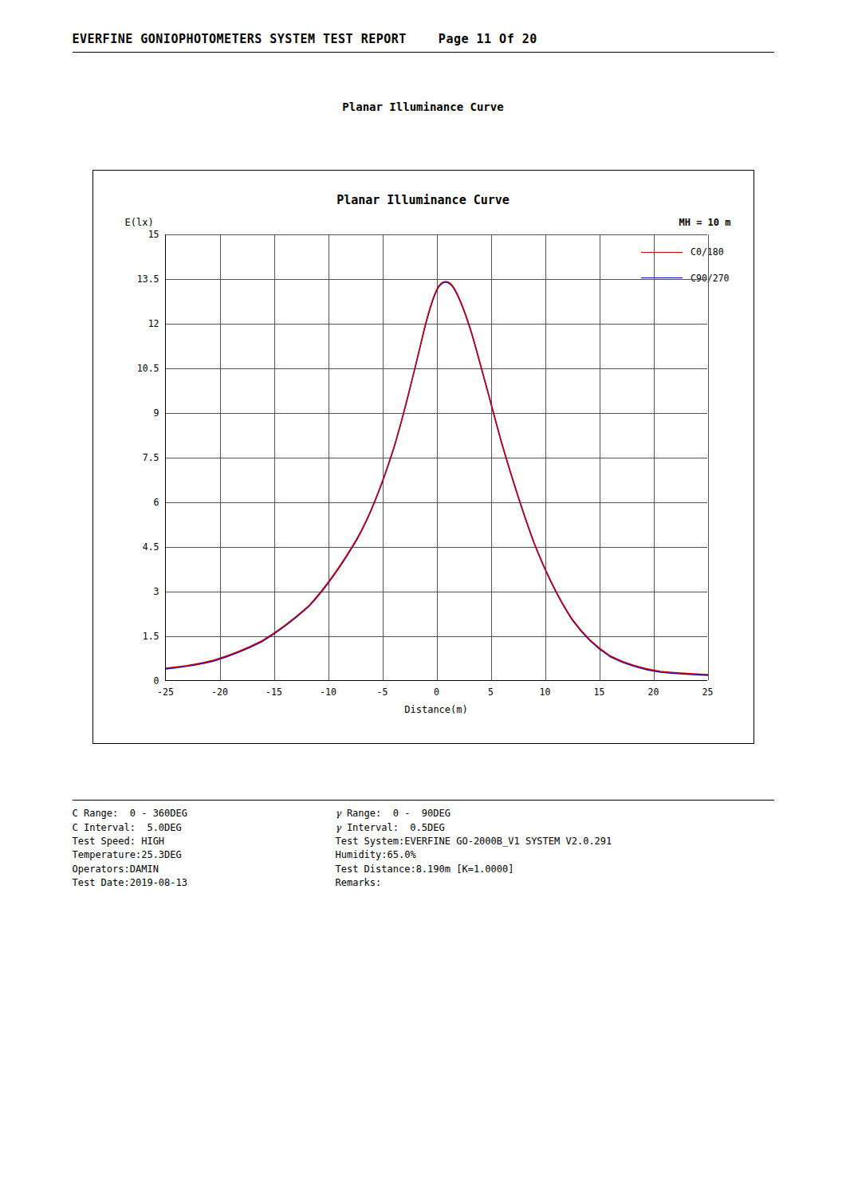EVERFINE GONIOPHOTOMETERS SYSTEM TEST REPORT Page 11 Of 20
Planar Illuminance Curve
Planar Illuminance Curve
E(lx)
MH = 10 m
C0/180
C90/270
15
13.5
12
10.5
9
7.5
6
4.5
3
1.5
0
-25
-20
-15
-10
-5
0
5
10
15
20
25
Distance(m)
C Range: 0 - 360DEG C Interval: 5.0DEG Test Speed: HIGH Temperature:25.3DEG Operators:DAMIN Test Date:2019-08-13
γ Range: 0 - 90DEG γ Interval: 0.5DEG Test System:EVERFINE GO-2000B_V1 SYSTEM V2.0.291 Humidity:65.0% Test Distance:8.190m [K=1.0000] Remarks: